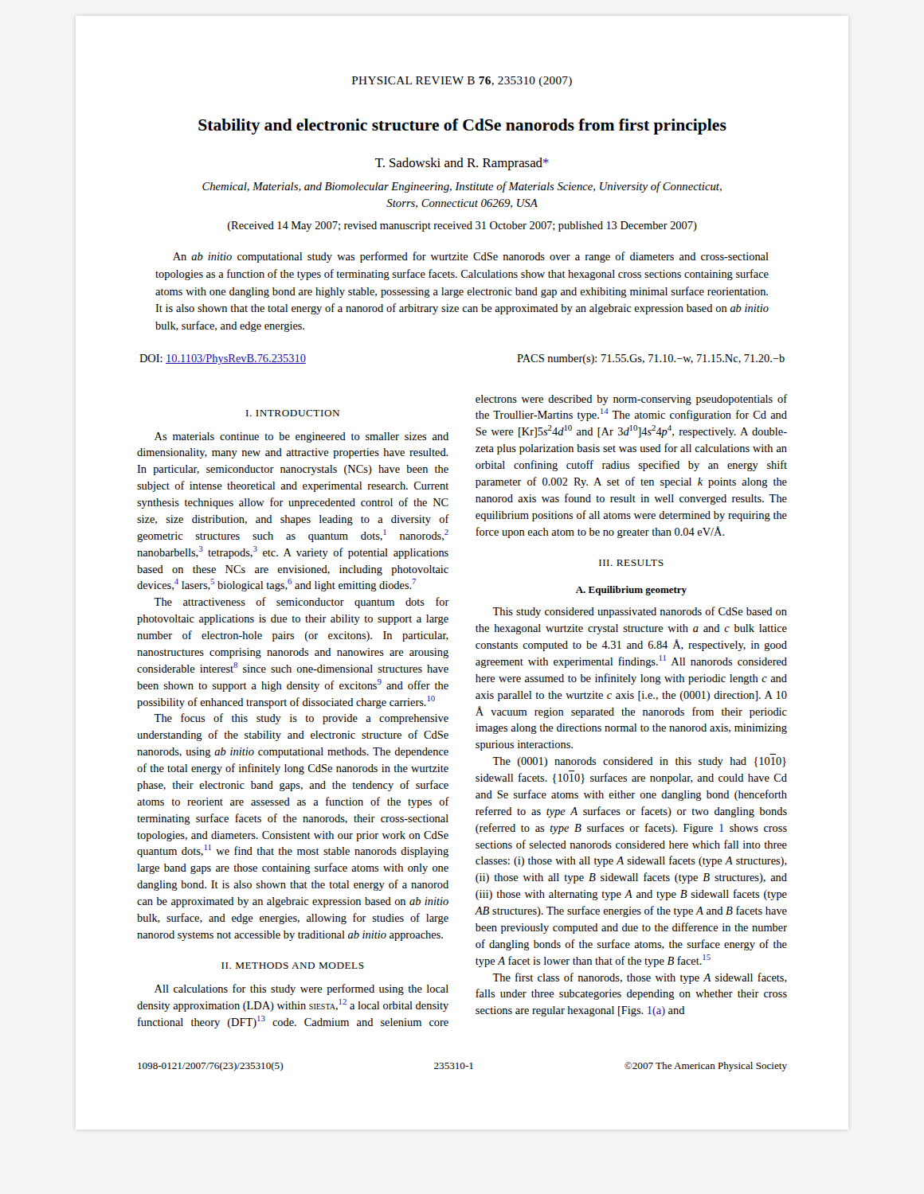PHYSICAL REVIEW B 76, 235310 (2007)
Stability and electronic structure of CdSe nanorods from first principles
T. Sadowski and R. Ramprasad*
Chemical, Materials, and Biomolecular Engineering, Institute of Materials Science, University of Connecticut,
Storrs, Connecticut 06269, USA
(Received 14 May 2007; revised manuscript received 31 October 2007; published 13 December 2007)
An ab initio computational study was performed for wurtzite CdSe nanorods over a range of diameters and cross-sectional topologies as a function of the types of terminating surface facets. Calculations show that hexagonal cross sections containing surface atoms with one dangling bond are highly stable, possessing a large electronic band gap and exhibiting minimal surface reorientation. It is also shown that the total energy of a nanorod of arbitrary size can be approximated by an algebraic expression based on ab initio bulk, surface, and edge energies.
DOI: 10.1103/PhysRevB.76.235310 PACS number(s): 71.55.Gs, 71.10.−w, 71.15.Nc, 71.20.−b
I. INTRODUCTION
As materials continue to be engineered to smaller sizes and dimensionality, many new and attractive properties have resulted. In particular, semiconductor nanocrystals (NCs) have been the subject of intense theoretical and experimental research. Current synthesis techniques allow for unprecedented control of the NC size, size distribution, and shapes leading to a diversity of geometric structures such as quantum dots,1 nanorods,2 nanobarbells,3 tetrapods,3 etc. A variety of potential applications based on these NCs are envisioned, including photovoltaic devices,4 lasers,5 biological tags,6 and light emitting diodes.7
The attractiveness of semiconductor quantum dots for photovoltaic applications is due to their ability to support a large number of electron-hole pairs (or excitons). In particular, nanostructures comprising nanorods and nanowires are arousing considerable interest8 since such one-dimensional structures have been shown to support a high density of excitons9 and offer the possibility of enhanced transport of dissociated charge carriers.10
The focus of this study is to provide a comprehensive understanding of the stability and electronic structure of CdSe nanorods, using ab initio computational methods. The dependence of the total energy of infinitely long CdSe nanorods in the wurtzite phase, their electronic band gaps, and the tendency of surface atoms to reorient are assessed as a function of the types of terminating surface facets of the nanorods, their cross-sectional topologies, and diameters. Consistent with our prior work on CdSe quantum dots,11 we find that the most stable nanorods displaying large band gaps are those containing surface atoms with only one dangling bond. It is also shown that the total energy of a nanorod can be approximated by an algebraic expression based on ab initio bulk, surface, and edge energies, allowing for studies of large nanorod systems not accessible by traditional ab initio approaches.
II. METHODS AND MODELS
All calculations for this study were performed using the local density approximation (LDA) within siesta,12 a local orbital density functional theory (DFT)13 code. Cadmium and selenium core electrons were described by norm-conserving pseudopotentials of the Troullier-Martins type.14 The atomic configuration for Cd and Se were [Kr]5s24d10 and [Ar 3d10]4s24p4, respectively. A double-zeta plus polarization basis set was used for all calculations with an orbital confining cutoff radius specified by an energy shift parameter of 0.002 Ry. A set of ten special k points along the nanorod axis was found to result in well converged results. The equilibrium positions of all atoms were determined by requiring the force upon each atom to be no greater than 0.04 eV/Å.
III. RESULTS
A. Equilibrium geometry
This study considered unpassivated nanorods of CdSe based on the hexagonal wurtzite crystal structure with a and c bulk lattice constants computed to be 4.31 and 6.84 Å, respectively, in good agreement with experimental findings.11 All nanorods considered here were assumed to be infinitely long with periodic length c and axis parallel to the wurtzite c axis [i.e., the (0001) direction]. A 10 Å vacuum region separated the nanorods from their periodic images along the directions normal to the nanorod axis, minimizing spurious interactions.
The (0001) nanorods considered in this study had {1010} sidewall facets. {1010} surfaces are nonpolar, and could have Cd and Se surface atoms with either one dangling bond (henceforth referred to as type A surfaces or facets) or two dangling bonds (referred to as type B surfaces or facets). Figure 1 shows cross sections of selected nanorods considered here which fall into three classes: (i) those with all type A sidewall facets (type A structures), (ii) those with all type B sidewall facets (type B structures), and (iii) those with alternating type A and type B sidewall facets (type AB structures). The surface energies of the type A and B facets have been previously computed and due to the difference in the number of dangling bonds of the surface atoms, the surface energy of the type A facet is lower than that of the type B facet.15
The first class of nanorods, those with type A sidewall facets, falls under three subcategories depending on whether their cross sections are regular hexagonal [Figs. 1(a) and
1098-0121/2007/76(23)/235310(5) 235310-1 ©2007 The American Physical Society